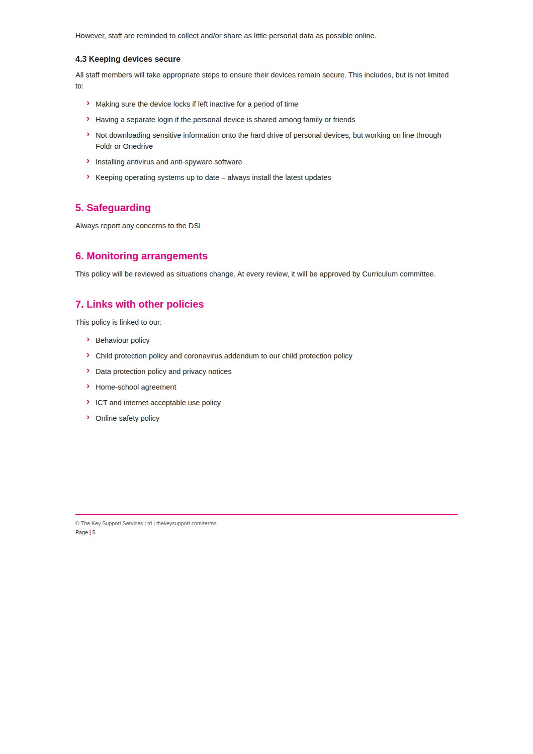However, staff are reminded to collect and/or share as little personal data as possible online.
4.3 Keeping devices secure
All staff members will take appropriate steps to ensure their devices remain secure. This includes, but is not limited to:
Making sure the device locks if left inactive for a period of time
Having a separate login if the personal device is shared among family or friends
Not downloading sensitive information onto the hard drive of personal devices, but working on line through Foldr or Onedrive
Installing antivirus and anti-spyware software
Keeping operating systems up to date – always install the latest updates
5. Safeguarding
Always report any concerns to the DSL
6. Monitoring arrangements
This policy will be reviewed as situations change. At every review, it will be approved by Curriculum committee.
7. Links with other policies
This policy is linked to our:
Behaviour policy
Child protection policy and coronavirus addendum to our child protection policy
Data protection policy and privacy notices
Home-school agreement
ICT and internet acceptable use policy
Online safety policy
© The Key Support Services Ltd | thekeysupport.com/terms
Page | 5